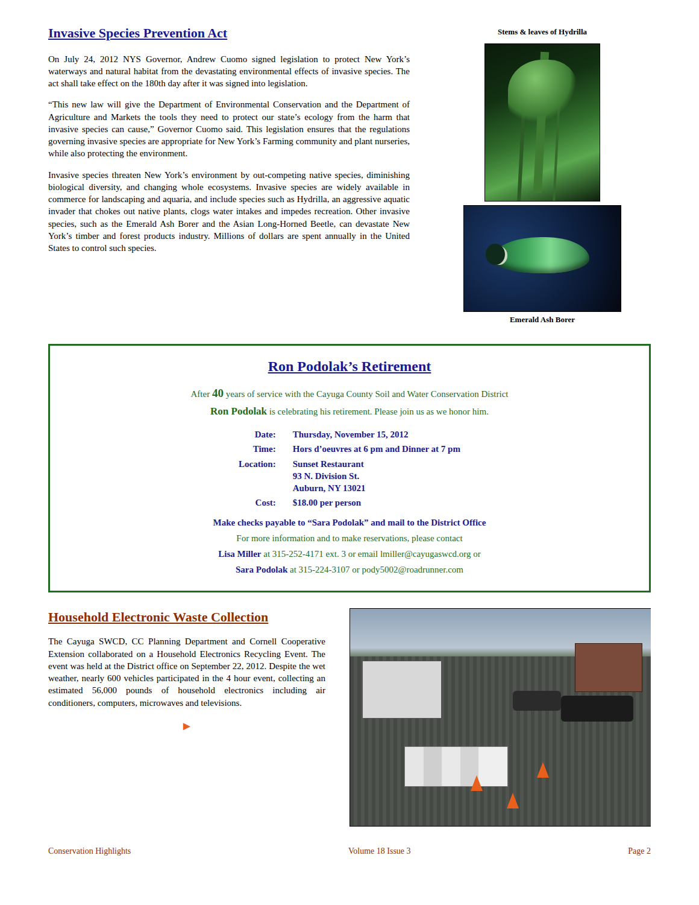Stems & leaves of Hydrilla
Emerald Ash Borer
Invasive Species Prevention Act
On July 24, 2012 NYS Governor, Andrew Cuomo signed legislation to protect New York’s waterways and natural habitat from the devastating environmental effects of invasive species. The act shall take effect on the 180th day after it was signed into legislation.
“This new law will give the Department of Environmental Conservation and the Department of Agriculture and Markets the tools they need to protect our state’s ecology from the harm that invasive species can cause,” Governor Cuomo said. This legislation ensures that the regulations governing invasive species are appropriate for New York’s Farming community and plant nurseries, while also protecting the environment.
Invasive species threaten New York’s environment by out-competing native species, diminishing biological diversity, and changing whole ecosystems. Invasive species are widely available in commerce for landscaping and aquaria, and include species such as Hydrilla, an aggressive aquatic invader that chokes out native plants, clogs water intakes and impedes recreation. Other invasive species, such as the Emerald Ash Borer and the Asian Long-Horned Beetle, can devastate New York’s timber and forest products industry. Millions of dollars are spent annually in the United States to control such species.
Ron Podolak’s Retirement
After 40 years of service with the Cayuga County Soil and Water Conservation District
Ron Podolak is celebrating his retirement. Please join us as we honor him.
| Date: | Thursday, November 15, 2012 |
| Time: | Hors d’oeuvres at 6 pm and Dinner at 7 pm |
| Location: | Sunset Restaurant 93 N. Division St. Auburn, NY 13021 |
| Cost: | $18.00 per person |
Make checks payable to “Sara Podolak” and mail to the District Office
For more information and to make reservations, please contact
Lisa Miller at 315-252-4171 ext. 3 or email lmiller@cayugaswcd.org or
Sara Podolak at 315-224-3107 or pody5002@roadrunner.com
Household Electronic Waste Collection
The Cayuga SWCD, CC Planning Department and Cornell Cooperative Extension collaborated on a Household Electronics Recycling Event. The event was held at the District office on September 22, 2012. Despite the wet weather, nearly 600 vehicles participated in the 4 hour event, collecting an estimated 56,000 pounds of household electronics including air conditioners, computers, microwaves and televisions.
►
Conservation Highlights Page 2
Volume 18 Issue 3